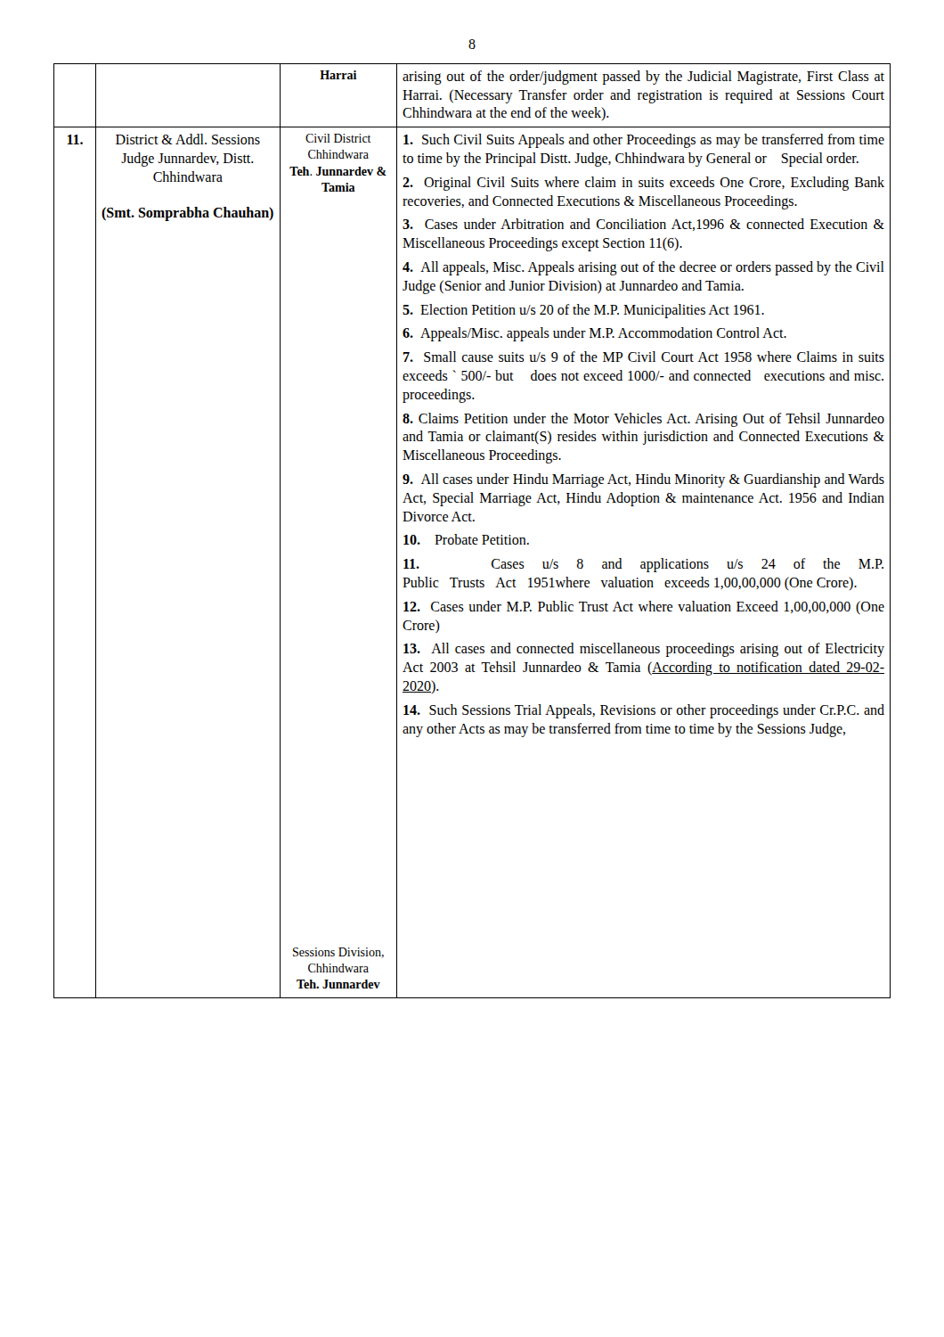8
| | | Harrai | arising out of the order/judgment passed by the Judicial Magistrate, First Class at Harrai. (Necessary Transfer order and registration is required at Sessions Court Chhindwara at the end of the week). |
| 11. | District & Addl. Sessions Judge Junnardev, Distt. Chhindwara (Smt. Somprabha Chauhan) | Civil District Chhindwara Teh . Junnardev & Tamia Sessions Division, Chhindwara Teh. Junnardev | 1. Such Civil Suits Appeals and other Proceedings as may be transferred from time to time by the Principal Distt. Judge, Chhindwara by General or Special order. 2. Original Civil Suits where claim in suits exceeds One Crore, Excluding Bank recoveries, and Connected Executions & Miscellaneous Proceedings. 3. Cases under Arbitration and Conciliation Act,1996 & connected Execution & Miscellaneous Proceedings except Section 11(6). 4. All appeals, Misc. Appeals arising out of the decree or orders passed by the Civil Judge (Senior and Junior Division) at Junnardeo and Tamia. 5. Election Petition u/s 20 of the M.P. Municipalities Act 1961. 6. Appeals/Misc. appeals under M.P. Accommodation Control Act. 7. Small cause suits u/s 9 of the MP Civil Court Act 1958 where Claims in suits exceeds ` 500/- but does not exceed 1000/- and connected executions and misc. proceedings. 8. Claims Petition under the Motor Vehicles Act. Arising Out of Tehsil Junnardeo and Tamia or claimant(S) resides within jurisdiction and Connected Executions & Miscellaneous Proceedings. 9. All cases under Hindu Marriage Act, Hindu Minority & Guardianship and Wards Act, Special Marriage Act, Hindu Adoption & maintenance Act. 1956 and Indian Divorce Act. 10. Probate Petition. 11. Cases u/s 8 and applications u/s 24 of the M.P. Public Trusts Act 1951where valuation exceeds 1,00,00,000 (One Crore). 12. Cases under M.P. Public Trust Act where valuation Exceed 1,00,00,000 (One Crore) 13. All cases and connected miscellaneous proceedings arising out of Electricity Act 2003 at Tehsil Junnardeo & Tamia ( According to notification dated 29-02-2020 ). 14. Such Sessions Trial Appeals, Revisions or other proceedings under Cr.P.C. and any other Acts as may be transferred from time to time by the Sessions Judge, |